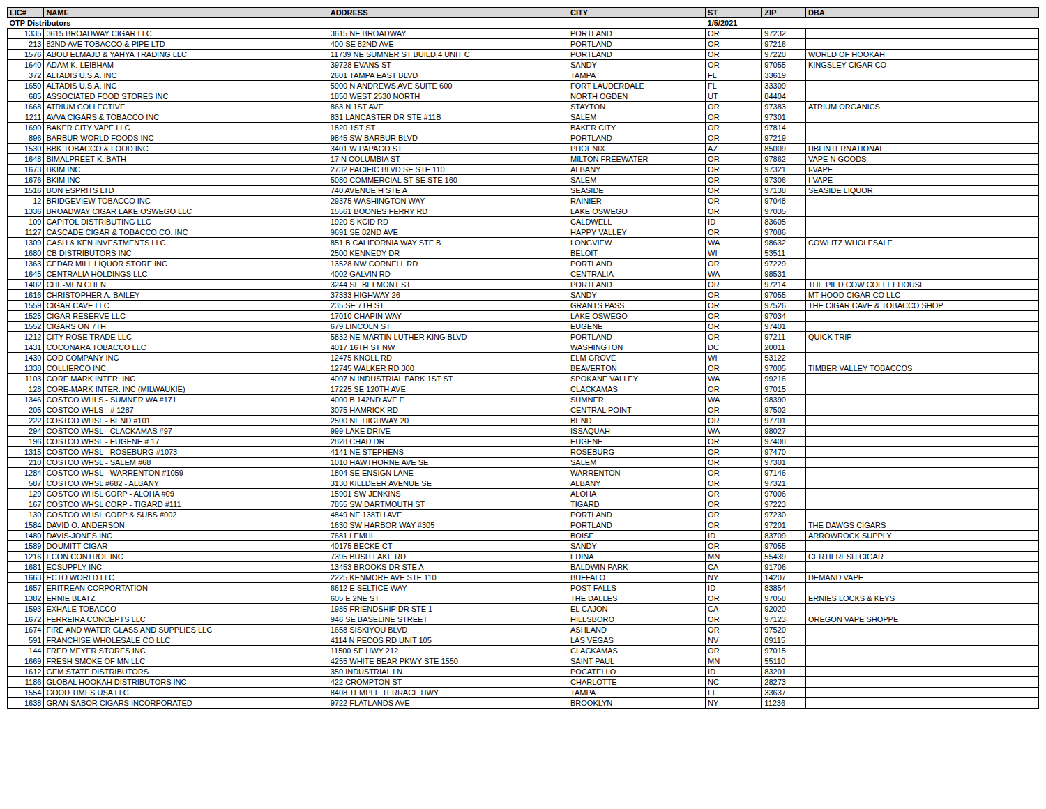| OTP Distributors | | 1/5/2021 | |
| LIC# | NAME | ADDRESS | CITY | ST | ZIP | DBA |
| 1335 | 3615 BROADWAY CIGAR LLC | 3615 NE BROADWAY | PORTLAND | OR | 97232 | |
| 213 | 82ND AVE TOBACCO & PIPE LTD | 400 SE 82ND AVE | PORTLAND | OR | 97216 | |
| 1576 | ABOU ELMAJD & YAHYA TRADING LLC | 11739 NE SUMNER ST BUILD 4 UNIT C | PORTLAND | OR | 97220 | WORLD OF HOOKAH |
| 1640 | ADAM K. LEIBHAM | 39728 EVANS ST | SANDY | OR | 97055 | KINGSLEY CIGAR CO |
| 372 | ALTADIS U.S.A. INC | 2601 TAMPA EAST BLVD | TAMPA | FL | 33619 | |
| 1650 | ALTADIS U.S.A. INC | 5900 N ANDREWS AVE SUITE 600 | FORT LAUDERDALE | FL | 33309 | |
| 685 | ASSOCIATED FOOD STORES INC | 1850 WEST 2530 NORTH | NORTH OGDEN | UT | 84404 | |
| 1668 | ATRIUM COLLECTIVE | 863 N 1ST AVE | STAYTON | OR | 97383 | ATRIUM ORGANICS |
| 1211 | AVVA CIGARS & TOBACCO INC | 831 LANCASTER DR STE #11B | SALEM | OR | 97301 | |
| 1690 | BAKER CITY VAPE LLC | 1820 1ST ST | BAKER CITY | OR | 97814 | |
| 896 | BARBUR WORLD FOODS INC | 9845 SW BARBUR BLVD | PORTLAND | OR | 97219 | |
| 1530 | BBK TOBACCO & FOOD INC | 3401 W PAPAGO ST | PHOENIX | AZ | 85009 | HBI INTERNATIONAL |
| 1648 | BIMALPREET K. BATH | 17 N COLUMBIA ST | MILTON FREEWATER | OR | 97862 | VAPE N GOODS |
| 1673 | BKIM INC | 2732 PACIFIC BLVD SE STE 110 | ALBANY | OR | 97321 | I-VAPE |
| 1676 | BKIM INC | 5080 COMMERCIAL ST SE STE 160 | SALEM | OR | 97306 | I-VAPE |
| 1516 | BON ESPRITS LTD | 740 AVENUE H STE A | SEASIDE | OR | 97138 | SEASIDE LIQUOR |
| 12 | BRIDGEVIEW TOBACCO INC | 29375 WASHINGTON WAY | RAINIER | OR | 97048 | |
| 1336 | BROADWAY CIGAR LAKE OSWEGO LLC | 15561 BOONES FERRY RD | LAKE OSWEGO | OR | 97035 | |
| 109 | CAPITOL DISTRIBUTING LLC | 1920 S KCID RD | CALDWELL | ID | 83605 | |
| 1127 | CASCADE CIGAR & TOBACCO CO. INC | 9691 SE 82ND AVE | HAPPY VALLEY | OR | 97086 | |
| 1309 | CASH & KEN INVESTMENTS LLC | 851 B CALIFORNIA WAY STE B | LONGVIEW | WA | 98632 | COWLITZ WHOLESALE |
| 1680 | CB DISTRIBUTORS INC | 2500 KENNEDY DR | BELOIT | WI | 53511 | |
| 1363 | CEDAR MILL LIQUOR STORE INC | 13528 NW CORNELL RD | PORTLAND | OR | 97229 | |
| 1645 | CENTRALIA HOLDINGS LLC | 4002 GALVIN RD | CENTRALIA | WA | 98531 | |
| 1402 | CHE-MEN CHEN | 3244 SE BELMONT ST | PORTLAND | OR | 97214 | THE PIED COW COFFEEHOUSE |
| 1616 | CHRISTOPHER A. BAILEY | 37333 HIGHWAY 26 | SANDY | OR | 97055 | MT HOOD CIGAR CO LLC |
| 1559 | CIGAR CAVE LLC | 235 SE 7TH ST | GRANTS PASS | OR | 97526 | THE CIGAR CAVE & TOBACCO SHOP |
| 1525 | CIGAR RESERVE LLC | 17010 CHAPIN WAY | LAKE OSWEGO | OR | 97034 | |
| 1552 | CIGARS ON 7TH | 679 LINCOLN ST | EUGENE | OR | 97401 | |
| 1212 | CITY ROSE TRADE LLC | 5832 NE MARTIN LUTHER KING BLVD | PORTLAND | OR | 97211 | QUICK TRIP |
| 1431 | COCONARA TOBACCO LLC | 4017 16TH ST NW | WASHINGTON | DC | 20011 | |
| 1430 | COD COMPANY INC | 12475 KNOLL RD | ELM GROVE | WI | 53122 | |
| 1338 | COLLIERCO INC | 12745 WALKER RD 300 | BEAVERTON | OR | 97005 | TIMBER VALLEY TOBACCOS |
| 1103 | CORE MARK INTER. INC | 4007 N INDUSTRIAL PARK 1ST ST | SPOKANE VALLEY | WA | 99216 | |
| 128 | CORE-MARK INTER. INC (MILWAUKIE) | 17225 SE 120TH AVE | CLACKAMAS | OR | 97015 | |
| 1346 | COSTCO WHLS - SUMNER WA #171 | 4000 B 142ND AVE E | SUMNER | WA | 98390 | |
| 205 | COSTCO WHLS - # 1287 | 3075 HAMRICK RD | CENTRAL POINT | OR | 97502 | |
| 222 | COSTCO WHSL - BEND #101 | 2500 NE HIGHWAY 20 | BEND | OR | 97701 | |
| 294 | COSTCO WHSL - CLACKAMAS #97 | 999 LAKE DRIVE | ISSAQUAH | WA | 98027 | |
| 196 | COSTCO WHSL - EUGENE # 17 | 2828 CHAD DR | EUGENE | OR | 97408 | |
| 1315 | COSTCO WHSL - ROSEBURG #1073 | 4141 NE STEPHENS | ROSEBURG | OR | 97470 | |
| 210 | COSTCO WHSL - SALEM #68 | 1010 HAWTHORNE AVE SE | SALEM | OR | 97301 | |
| 1284 | COSTCO WHSL - WARRENTON #1059 | 1804 SE ENSIGN LANE | WARRENTON | OR | 97146 | |
| 587 | COSTCO WHSL #682 - ALBANY | 3130 KILLDEER AVENUE SE | ALBANY | OR | 97321 | |
| 129 | COSTCO WHSL CORP - ALOHA #09 | 15901 SW JENKINS | ALOHA | OR | 97006 | |
| 167 | COSTCO WHSL CORP - TIGARD #111 | 7855 SW DARTMOUTH ST | TIGARD | OR | 97223 | |
| 130 | COSTCO WHSL CORP & SUBS #002 | 4849 NE 138TH AVE | PORTLAND | OR | 97230 | |
| 1584 | DAVID O. ANDERSON | 1630 SW HARBOR WAY #305 | PORTLAND | OR | 97201 | THE DAWGS CIGARS |
| 1480 | DAVIS-JONES INC | 7681 LEMHI | BOISE | ID | 83709 | ARROWROCK SUPPLY |
| 1589 | DOUMITT CIGAR | 40175 BECKE CT | SANDY | OR | 97055 | |
| 1216 | ECON CONTROL INC | 7395 BUSH LAKE RD | EDINA | MN | 55439 | CERTIFRESH CIGAR |
| 1681 | ECSUPPLY INC | 13453 BROOKS DR STE A | BALDWIN PARK | CA | 91706 | |
| 1663 | ECTO WORLD LLC | 2225 KENMORE AVE STE 110 | BUFFALO | NY | 14207 | DEMAND VAPE |
| 1657 | ERITREAN CORPORTATION | 6612 E SELTICE WAY | POST FALLS | ID | 83854 | |
| 1382 | ERNIE BLATZ | 605 E 2NE ST | THE DALLES | OR | 97058 | ERNIES LOCKS & KEYS |
| 1593 | EXHALE TOBACCO | 1985 FRIENDSHIP DR STE 1 | EL CAJON | CA | 92020 | |
| 1672 | FERREIRA CONCEPTS LLC | 946 SE BASELINE STREET | HILLSBORO | OR | 97123 | OREGON VAPE SHOPPE |
| 1674 | FIRE AND WATER GLASS AND SUPPLIES LLC | 1658 SISKIYOU BLVD | ASHLAND | OR | 97520 | |
| 591 | FRANCHISE WHOLESALE CO LLC | 4114 N PECOS RD UNIT 105 | LAS VEGAS | NV | 89115 | |
| 144 | FRED MEYER STORES INC | 11500 SE HWY 212 | CLACKAMAS | OR | 97015 | |
| 1669 | FRESH SMOKE OF MN LLC | 4255 WHITE BEAR PKWY STE 1550 | SAINT PAUL | MN | 55110 | |
| 1612 | GEM STATE DISTRIBUTORS | 350 INDUSTRIAL LN | POCATELLO | ID | 83201 | |
| 1186 | GLOBAL HOOKAH DISTRIBUTORS INC | 422 CROMPTON ST | CHARLOTTE | NC | 28273 | |
| 1554 | GOOD TIMES USA LLC | 8408 TEMPLE TERRACE HWY | TAMPA | FL | 33637 | |
| 1638 | GRAN SABOR CIGARS INCORPORATED | 9722 FLATLANDS AVE | BROOKLYN | NY | 11236 | |